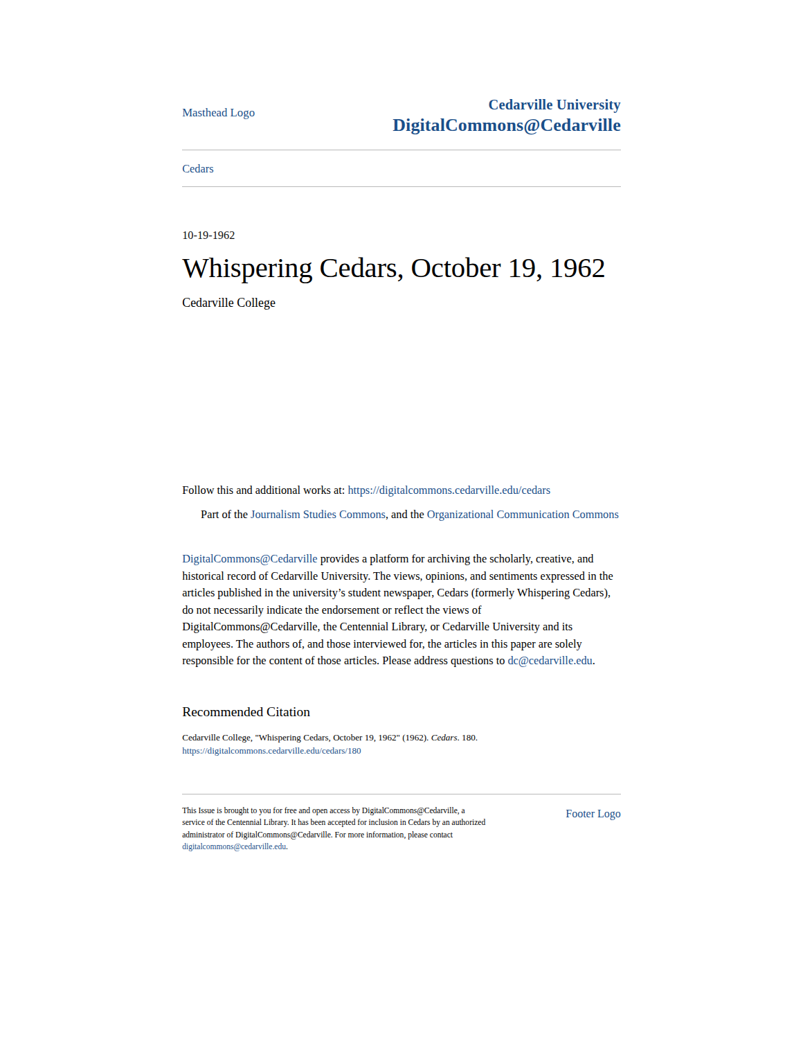Masthead Logo
Cedarville University
DigitalCommons@Cedarville
Cedars
10-19-1962
Whispering Cedars, October 19, 1962
Cedarville College
Follow this and additional works at: https://digitalcommons.cedarville.edu/cedars Part of the Journalism Studies Commons, and the Organizational Communication Commons
DigitalCommons@Cedarville provides a platform for archiving the scholarly, creative, and historical record of Cedarville University. The views, opinions, and sentiments expressed in the articles published in the university’s student newspaper, Cedars (formerly Whispering Cedars), do not necessarily indicate the endorsement or reflect the views of DigitalCommons@Cedarville, the Centennial Library, or Cedarville University and its employees. The authors of, and those interviewed for, the articles in this paper are solely responsible for the content of those articles. Please address questions to dc@cedarville.edu.
Recommended Citation
Cedarville College, "Whispering Cedars, October 19, 1962" (1962). Cedars. 180.
https://digitalcommons.cedarville.edu/cedars/180
This Issue is brought to you for free and open access by DigitalCommons@Cedarville, a service of the Centennial Library. It has been accepted for inclusion in Cedars by an authorized administrator of DigitalCommons@Cedarville. For more information, please contact digitalcommons@cedarville.edu.
Footer Logo